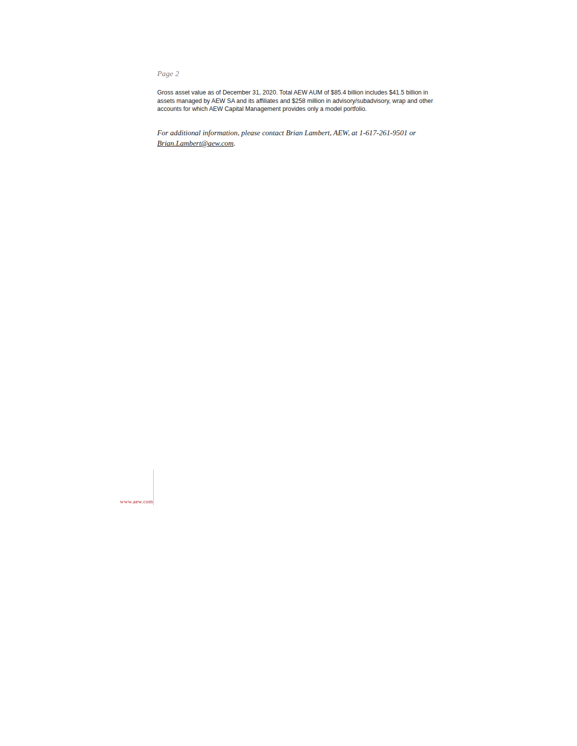Page 2
Gross asset value as of December 31, 2020. Total AEW AUM of $85.4 billion includes $41.5 billion in assets managed by AEW SA and its affiliates and $258 million in advisory/subadvisory, wrap and other accounts for which AEW Capital Management provides only a model portfolio.
For additional information, please contact Brian Lambert, AEW, at 1-617-261-9501 or
Brian.Lambert@aew.com.
www.aew.com